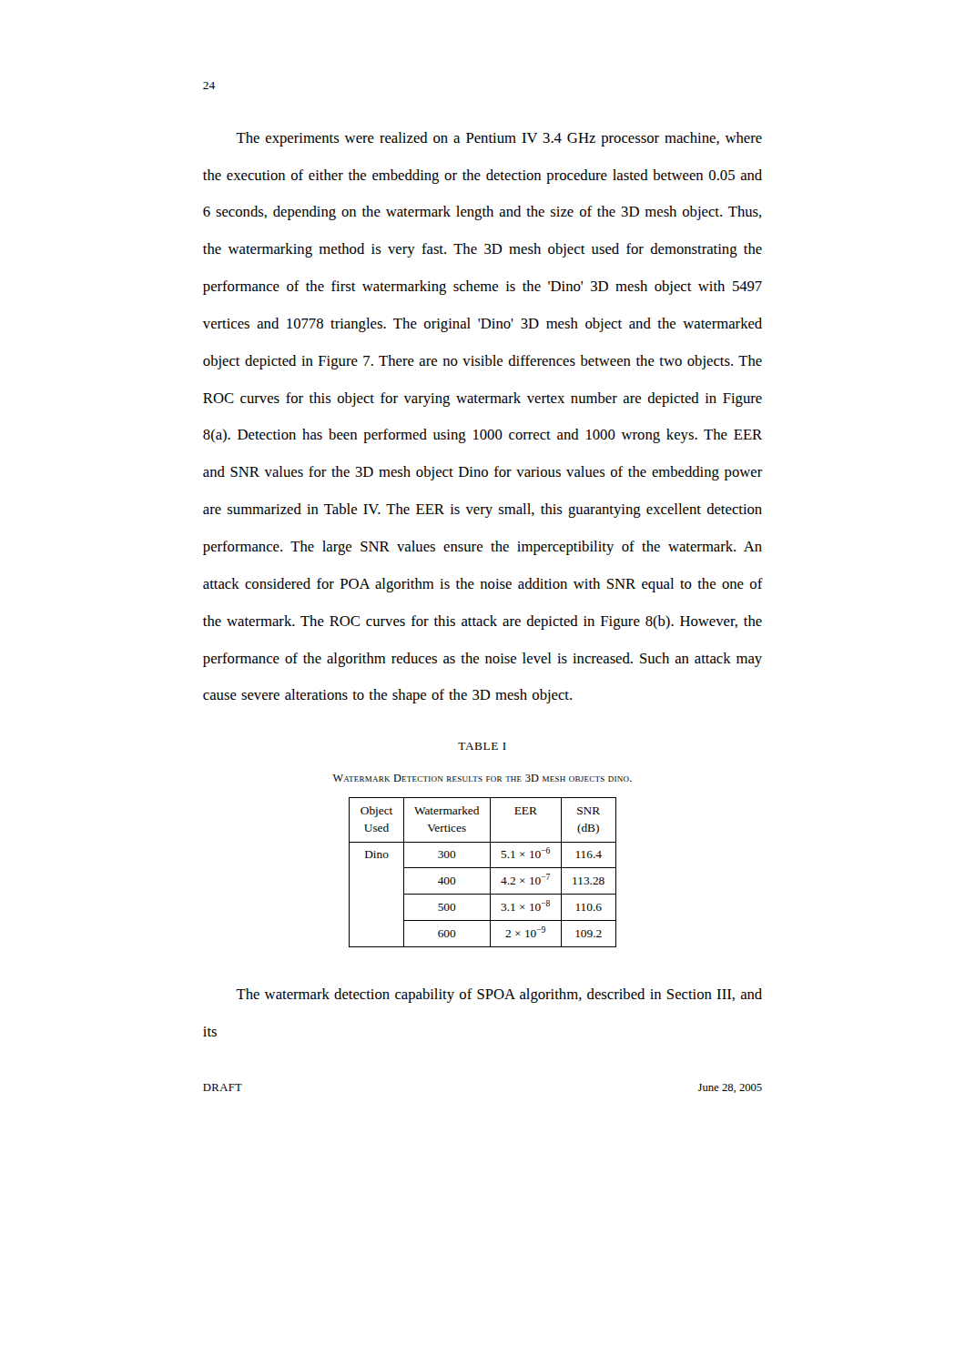24
The experiments were realized on a Pentium IV 3.4 GHz processor machine, where the execution of either the embedding or the detection procedure lasted between 0.05 and 6 seconds, depending on the watermark length and the size of the 3D mesh object. Thus, the watermarking method is very fast. The 3D mesh object used for demonstrating the performance of the first watermarking scheme is the 'Dino' 3D mesh object with 5497 vertices and 10778 triangles. The original 'Dino' 3D mesh object and the watermarked object depicted in Figure 7. There are no visible differences between the two objects. The ROC curves for this object for varying watermark vertex number are depicted in Figure 8(a). Detection has been performed using 1000 correct and 1000 wrong keys. The EER and SNR values for the 3D mesh object Dino for various values of the embedding power are summarized in Table IV. The EER is very small, this guarantying excellent detection performance. The large SNR values ensure the imperceptibility of the watermark. An attack considered for POA algorithm is the noise addition with SNR equal to the one of the watermark. The ROC curves for this attack are depicted in Figure 8(b). However, the performance of the algorithm reduces as the noise level is increased. Such an attack may cause severe alterations to the shape of the 3D mesh object.
TABLE I
Watermark Detection results for the 3D mesh objects dino.
| Object | Watermarked | EER | SNR |
| --- | --- | --- | --- |
| Used | Vertices | | (dB) |
| Dino | 300 | 5.1 × 10 −6 | 116.4 |
| | 400 | 4.2 × 10 −7 | 113.28 |
| | 500 | 3.1 × 10 −8 | 110.6 |
| | 600 | 2 × 10 −9 | 109.2 |
The watermark detection capability of SPOA algorithm, described in Section III, and its
DRAFT
June 28, 2005